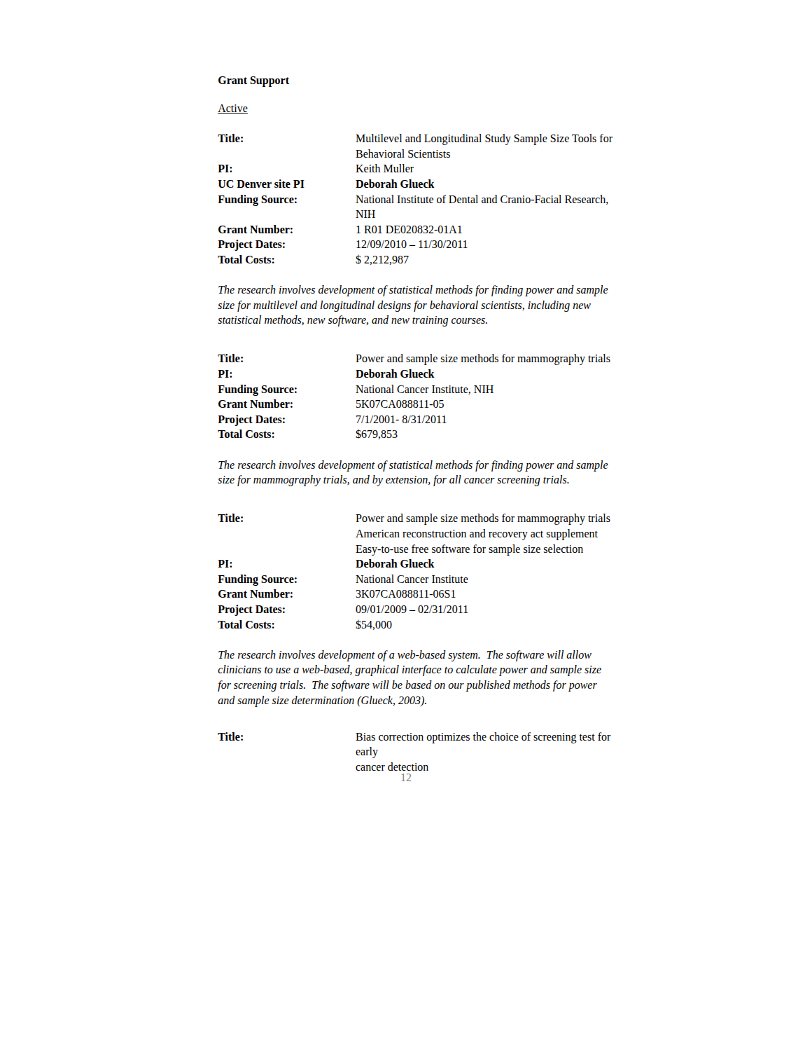Grant Support
Active
| Title: | Multilevel and Longitudinal Study Sample Size Tools for Behavioral Scientists |
| PI: | Keith Muller |
| UC Denver site PI | Deborah Glueck |
| Funding Source: | National Institute of Dental and Cranio-Facial Research, NIH |
| Grant Number: | 1 R01 DE020832-01A1 |
| Project Dates: | 12/09/2010 – 11/30/2011 |
| Total Costs: | $ 2,212,987 |
The research involves development of statistical methods for finding power and sample size for multilevel and longitudinal designs for behavioral scientists, including new statistical methods, new software, and new training courses.
| Title: | Power and sample size methods for mammography trials |
| PI: | Deborah Glueck |
| Funding Source: | National Cancer Institute, NIH |
| Grant Number: | 5K07CA088811-05 |
| Project Dates: | 7/1/2001- 8/31/2011 |
| Total Costs: | $679,853 |
The research involves development of statistical methods for finding power and sample size for mammography trials, and by extension, for all cancer screening trials.
| Title: | Power and sample size methods for mammography trials American reconstruction and recovery act supplement Easy-to-use free software for sample size selection |
| PI: | Deborah Glueck |
| Funding Source: | National Cancer Institute |
| Grant Number: | 3K07CA088811-06S1 |
| Project Dates: | 09/01/2009 – 02/31/2011 |
| Total Costs: | $54,000 |
The research involves development of a web-based system. The software will allow clinicians to use a web-based, graphical interface to calculate power and sample size for screening trials. The software will be based on our published methods for power and sample size determination (Glueck, 2003).
| Title: | Bias correction optimizes the choice of screening test for early cancer detection |
12